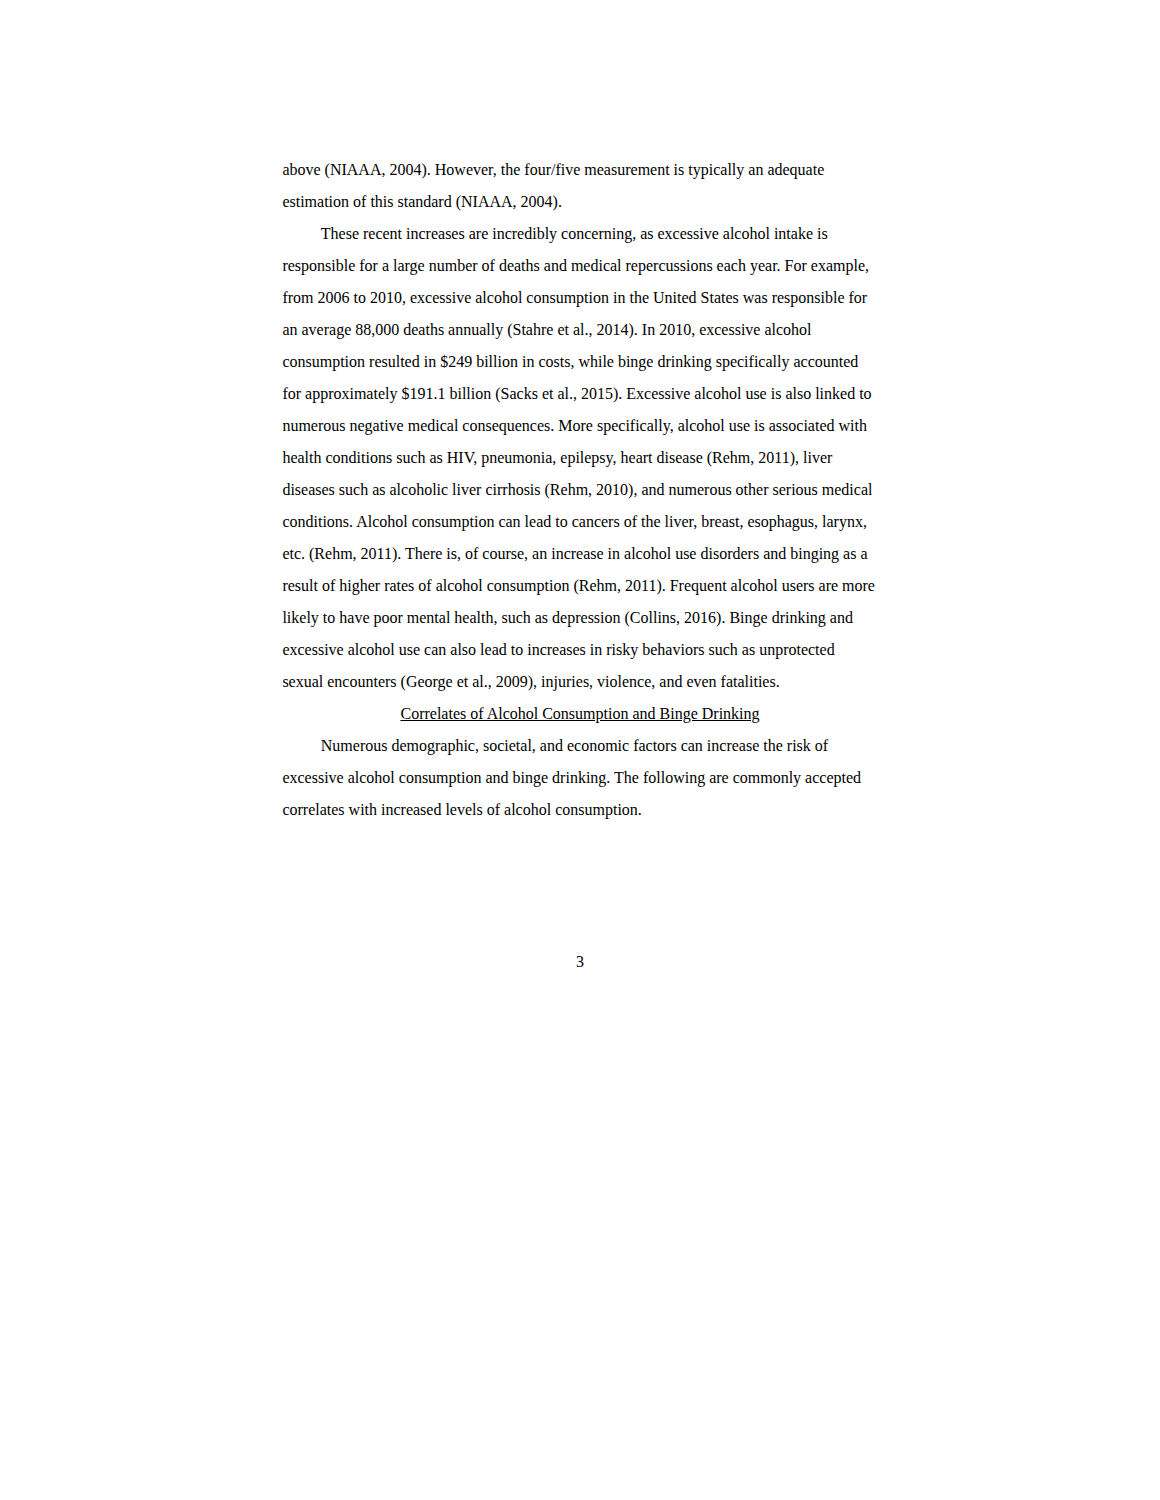above (NIAAA, 2004). However, the four/five measurement is typically an adequate estimation of this standard (NIAAA, 2004).
These recent increases are incredibly concerning, as excessive alcohol intake is responsible for a large number of deaths and medical repercussions each year. For example, from 2006 to 2010, excessive alcohol consumption in the United States was responsible for an average 88,000 deaths annually (Stahre et al., 2014). In 2010, excessive alcohol consumption resulted in $249 billion in costs, while binge drinking specifically accounted for approximately $191.1 billion (Sacks et al., 2015). Excessive alcohol use is also linked to numerous negative medical consequences. More specifically, alcohol use is associated with health conditions such as HIV, pneumonia, epilepsy, heart disease (Rehm, 2011), liver diseases such as alcoholic liver cirrhosis (Rehm, 2010), and numerous other serious medical conditions. Alcohol consumption can lead to cancers of the liver, breast, esophagus, larynx, etc. (Rehm, 2011). There is, of course, an increase in alcohol use disorders and binging as a result of higher rates of alcohol consumption (Rehm, 2011). Frequent alcohol users are more likely to have poor mental health, such as depression (Collins, 2016). Binge drinking and excessive alcohol use can also lead to increases in risky behaviors such as unprotected sexual encounters (George et al., 2009), injuries, violence, and even fatalities.
Correlates of Alcohol Consumption and Binge Drinking
Numerous demographic, societal, and economic factors can increase the risk of excessive alcohol consumption and binge drinking. The following are commonly accepted correlates with increased levels of alcohol consumption.
3